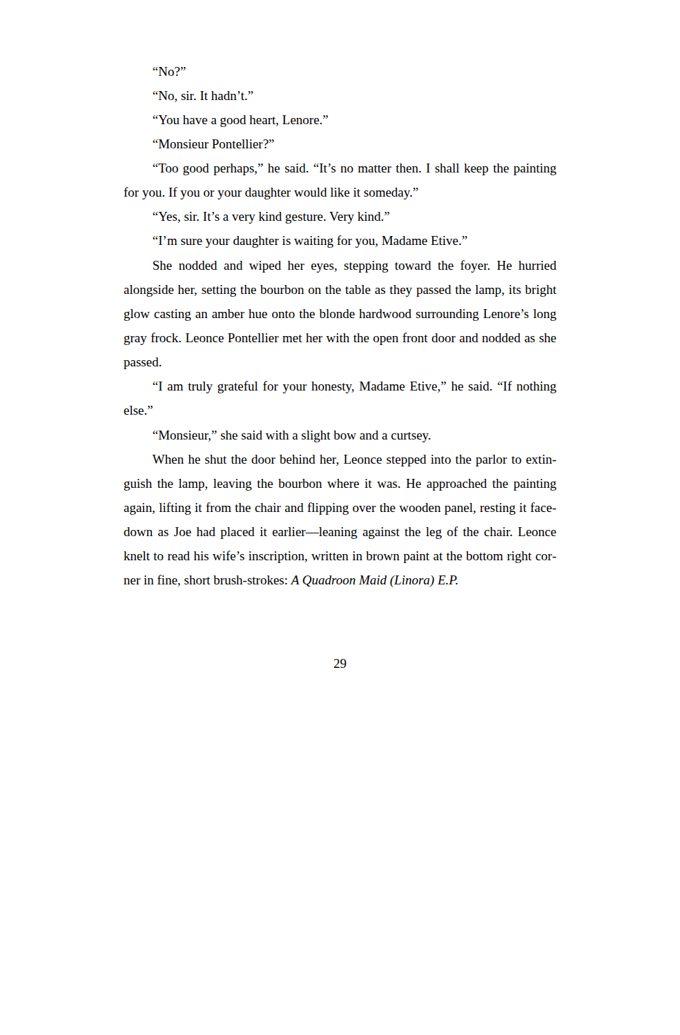“No?”
“No, sir. It hadn’t.”
“You have a good heart, Lenore.”
“Monsieur Pontellier?”
“Too good perhaps,” he said. “It’s no matter then. I shall keep the painting for you. If you or your daughter would like it someday.”
“Yes, sir. It’s a very kind gesture. Very kind.”
“I’m sure your daughter is waiting for you, Madame Etive.”
She nodded and wiped her eyes, stepping toward the foyer. He hurried alongside her, setting the bourbon on the table as they passed the lamp, its bright glow casting an amber hue onto the blonde hardwood surrounding Lenore’s long gray frock. Leonce Pontellier met her with the open front door and nodded as she passed.
“I am truly grateful for your honesty, Madame Etive,” he said. “If nothing else.”
“Monsieur,” she said with a slight bow and a curtsey.
When he shut the door behind her, Leonce stepped into the parlor to extinguish the lamp, leaving the bourbon where it was. He approached the painting again, lifting it from the chair and flipping over the wooden panel, resting it face-down as Joe had placed it earlier—leaning against the leg of the chair. Leonce knelt to read his wife’s inscription, written in brown paint at the bottom right corner in fine, short brush-strokes: A Quadroon Maid (Linora) E.P.
29